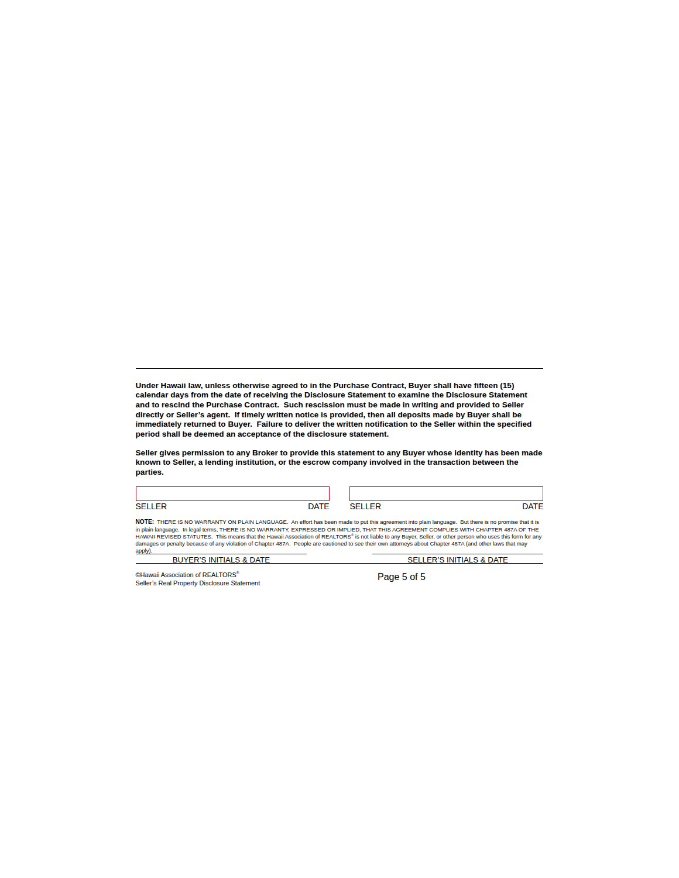Under Hawaii law, unless otherwise agreed to in the Purchase Contract, Buyer shall have fifteen (15) calendar days from the date of receiving the Disclosure Statement to examine the Disclosure Statement and to rescind the Purchase Contract. Such rescission must be made in writing and provided to Seller directly or Seller’s agent. If timely written notice is provided, then all deposits made by Buyer shall be immediately returned to Buyer. Failure to deliver the written notification to the Seller within the specified period shall be deemed an acceptance of the disclosure statement.
Seller gives permission to any Broker to provide this statement to any Buyer whose identity has been made known to Seller, a lending institution, or the escrow company involved in the transaction between the parties.
SELLER DATE
SELLER DATE
NOTE: THERE IS NO WARRANTY ON PLAIN LANGUAGE. An effort has been made to put this agreement into plain language. But there is no promise that it is in plain language. In legal terms, THERE IS NO WARRANTY, EXPRESSED OR IMPLIED, THAT THIS AGREEMENT COMPLIES WITH CHAPTER 487A OF THE HAWAII REVISED STATUTES. This means that the Hawaii Association of REALTORS® is not liable to any Buyer, Seller, or other person who uses this form for any damages or penalty because of any violation of Chapter 487A. People are cautioned to see their own attorneys about Chapter 487A (and other laws that may apply).
BUYER’S INITIALS & DATE
SELLER’S INITIALS & DATE
©Hawaii Association of REALTORS®
Seller’s Real Property Disclosure Statement
Page 5 of 5